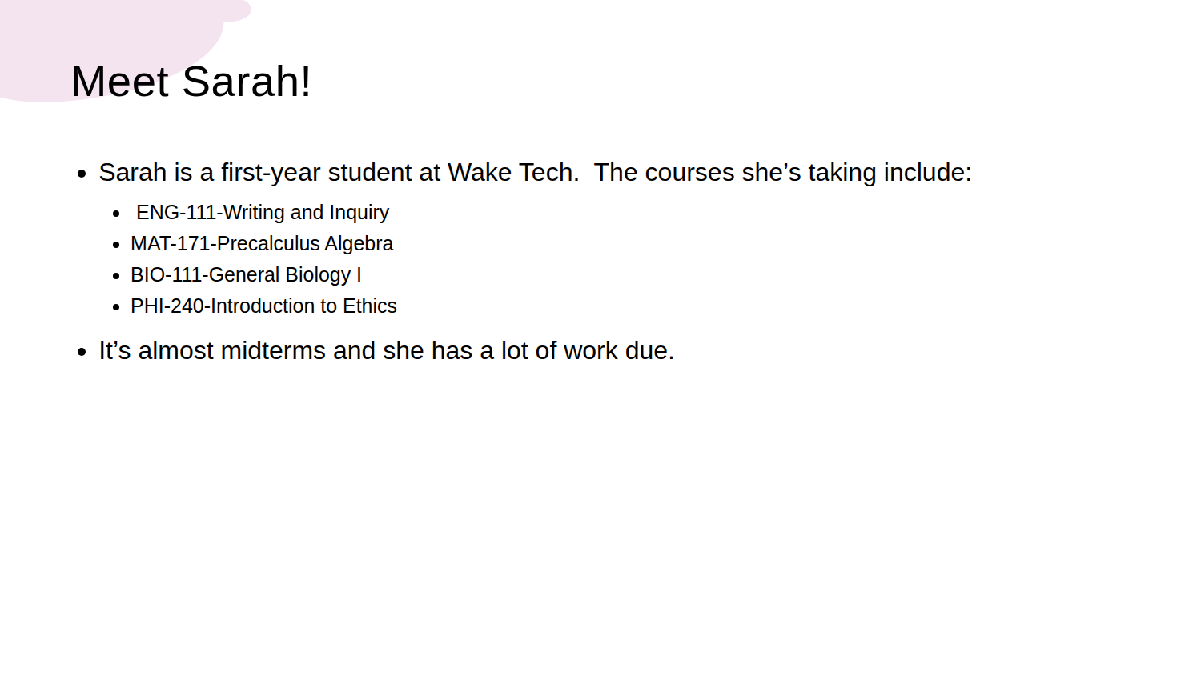Meet Sarah!
Sarah is a first-year student at Wake Tech. The courses she’s taking include:
ENG-111-Writing and Inquiry
MAT-171-Precalculus Algebra
BIO-111-General Biology I
PHI-240-Introduction to Ethics
It’s almost midterms and she has a lot of work due.